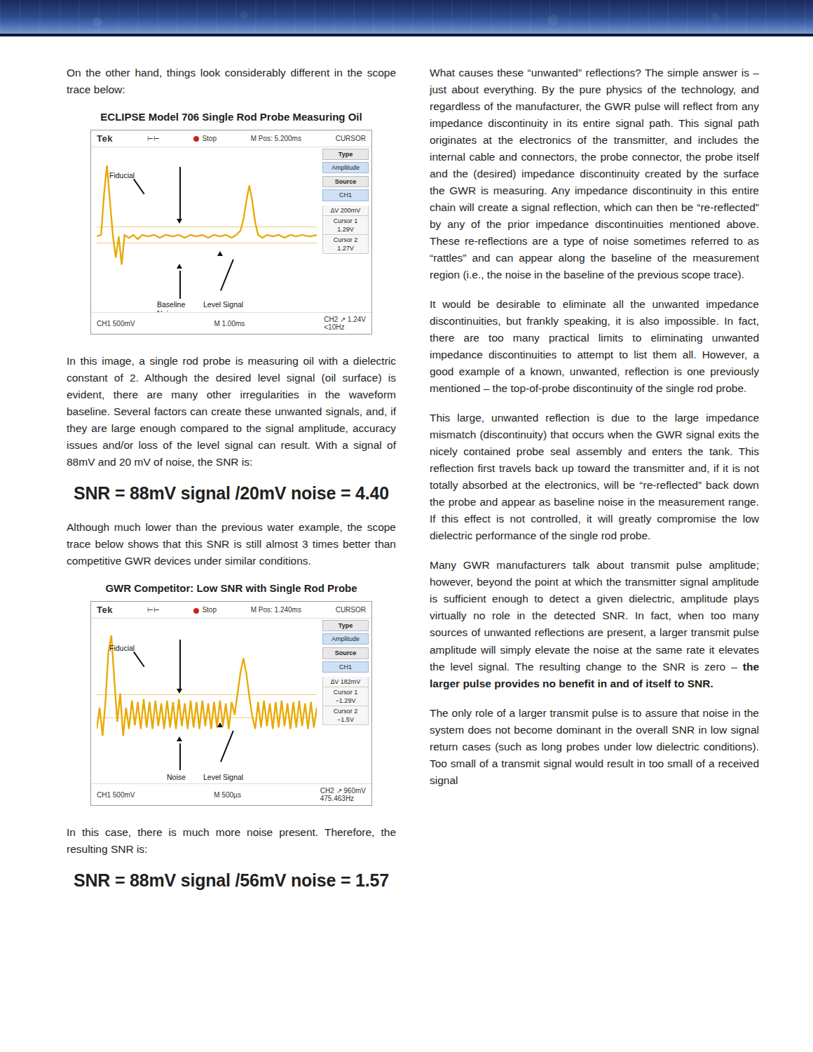On the other hand, things look considerably different in the scope trace below:
ECLIPSE Model 706 Single Rod Probe Measuring Oil
Tek ⊢⊢ Stop M Pos: 5.200ms CURSOR
Type
Amplitude
Source
CH1
∆V 200mV
Cursor 1
1.29V
Cursor 2
1.27V
Fiducial
Baseline
Noise
Level Signal
CH1 500mV M 1.00ms CH2 ↗ 1.24V
<10Hz
In this image, a single rod probe is measuring oil with a dielectric constant of 2. Although the desired level signal (oil surface) is evident, there are many other irregularities in the waveform baseline. Several factors can create these unwanted signals, and, if they are large enough compared to the signal amplitude, accuracy issues and/or loss of the level signal can result. With a signal of 88mV and 20 mV of noise, the SNR is:
SNR = 88mV signal /20mV noise = 4.40
Although much lower than the previous water example, the scope trace below shows that this SNR is still almost 3 times better than competitive GWR devices under similar conditions.
GWR Competitor: Low SNR with Single Rod Probe
Tek ⊢⊢ Stop M Pos: 1.240ms CURSOR
Type
Amplitude
Source
CH1
∆V 182mV
Cursor 1
−1.29V
Cursor 2
−1.5V
Fiducial
Noise
Level Signal
CH1 500mV M 500µs CH2 ↗ 960mV
475.463Hz
In this case, there is much more noise present. Therefore, the resulting SNR is:
SNR = 88mV signal /56mV noise = 1.57
What causes these “unwanted” reflections? The simple answer is – just about everything. By the pure physics of the technology, and regardless of the manufacturer, the GWR pulse will reflect from any impedance discontinuity in its entire signal path. This signal path originates at the electronics of the transmitter, and includes the internal cable and connectors, the probe connector, the probe itself and the (desired) impedance discontinuity created by the surface the GWR is measuring. Any impedance discontinuity in this entire chain will create a signal reflection, which can then be “re-reflected” by any of the prior impedance discontinuities mentioned above. These re-reflections are a type of noise sometimes referred to as “rattles” and can appear along the baseline of the measurement region (i.e., the noise in the baseline of the previous scope trace).
It would be desirable to eliminate all the unwanted impedance discontinuities, but frankly speaking, it is also impossible. In fact, there are too many practical limits to eliminating unwanted impedance discontinuities to attempt to list them all. However, a good example of a known, unwanted, reflection is one previously mentioned – the top-of-probe discontinuity of the single rod probe.
This large, unwanted reflection is due to the large impedance mismatch (discontinuity) that occurs when the GWR signal exits the nicely contained probe seal assembly and enters the tank. This reflection first travels back up toward the transmitter and, if it is not totally absorbed at the electronics, will be “re-reflected” back down the probe and appear as baseline noise in the measurement range. If this effect is not controlled, it will greatly compromise the low dielectric performance of the single rod probe.
Many GWR manufacturers talk about transmit pulse amplitude; however, beyond the point at which the transmitter signal amplitude is sufficient enough to detect a given dielectric, amplitude plays virtually no role in the detected SNR. In fact, when too many sources of unwanted reflections are present, a larger transmit pulse amplitude will simply elevate the noise at the same rate it elevates the level signal. The resulting change to the SNR is zero – the larger pulse provides no benefit in and of itself to SNR.
The only role of a larger transmit pulse is to assure that noise in the system does not become dominant in the overall SNR in low signal return cases (such as long probes under low dielectric conditions). Too small of a transmit signal would result in too small of a received signal